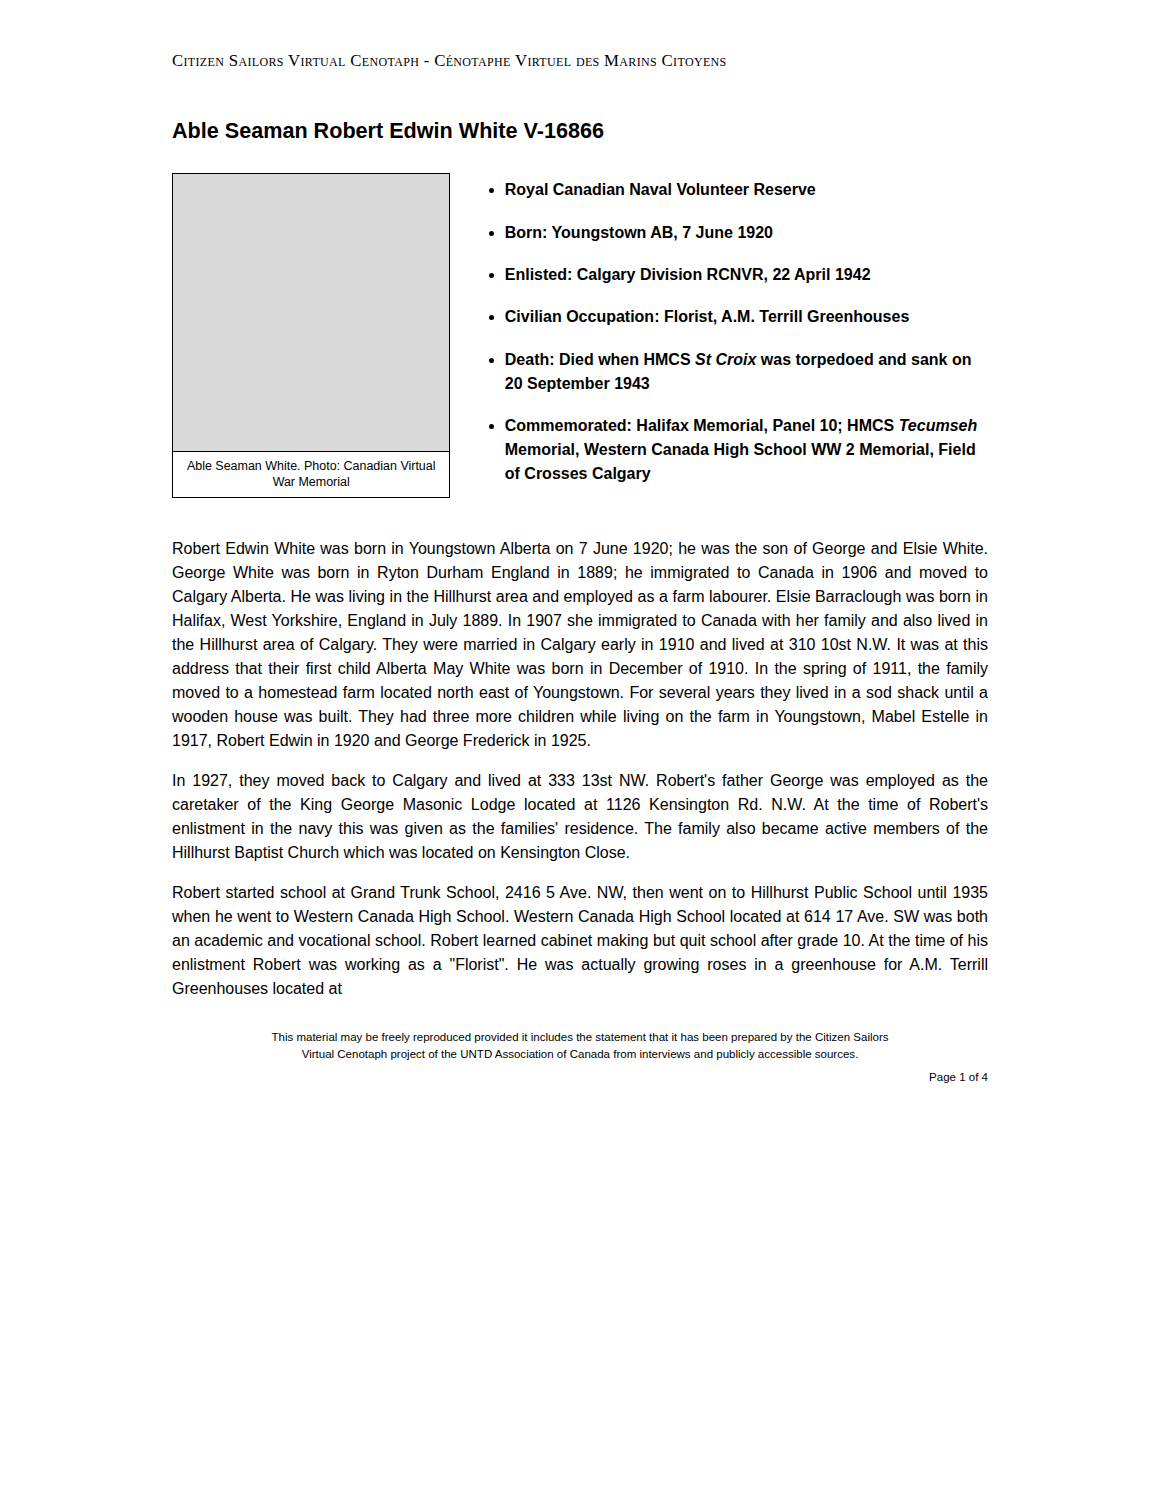Citizen Sailors Virtual Cenotaph - Cénotaphe Virtuel des Marins Citoyens
Able Seaman Robert Edwin White V-16866
Able Seaman White. Photo: Canadian Virtual War Memorial
Royal Canadian Naval Volunteer Reserve
Born: Youngstown AB, 7 June 1920
Enlisted: Calgary Division RCNVR, 22 April 1942
Civilian Occupation: Florist, A.M. Terrill Greenhouses
Death: Died when HMCS St Croix was torpedoed and sank on 20 September 1943
Commemorated: Halifax Memorial, Panel 10; HMCS Tecumseh Memorial, Western Canada High School WW 2 Memorial, Field of Crosses Calgary
Robert Edwin White was born in Youngstown Alberta on 7 June 1920; he was the son of George and Elsie White. George White was born in Ryton Durham England in 1889; he immigrated to Canada in 1906 and moved to Calgary Alberta. He was living in the Hillhurst area and employed as a farm labourer. Elsie Barraclough was born in Halifax, West Yorkshire, England in July 1889. In 1907 she immigrated to Canada with her family and also lived in the Hillhurst area of Calgary. They were married in Calgary early in 1910 and lived at 310 10st N.W. It was at this address that their first child Alberta May White was born in December of 1910. In the spring of 1911, the family moved to a homestead farm located north east of Youngstown. For several years they lived in a sod shack until a wooden house was built. They had three more children while living on the farm in Youngstown, Mabel Estelle in 1917, Robert Edwin in 1920 and George Frederick in 1925.
In 1927, they moved back to Calgary and lived at 333 13st NW. Robert's father George was employed as the caretaker of the King George Masonic Lodge located at 1126 Kensington Rd. N.W. At the time of Robert's enlistment in the navy this was given as the families' residence. The family also became active members of the Hillhurst Baptist Church which was located on Kensington Close.
Robert started school at Grand Trunk School, 2416 5 Ave. NW, then went on to Hillhurst Public School until 1935 when he went to Western Canada High School. Western Canada High School located at 614 17 Ave. SW was both an academic and vocational school. Robert learned cabinet making but quit school after grade 10. At the time of his enlistment Robert was working as a "Florist". He was actually growing roses in a greenhouse for A.M. Terrill Greenhouses located at
This material may be freely reproduced provided it includes the statement that it has been prepared by the Citizen Sailors Virtual Cenotaph project of the UNTD Association of Canada from interviews and publicly accessible sources.
Page 1 of 4